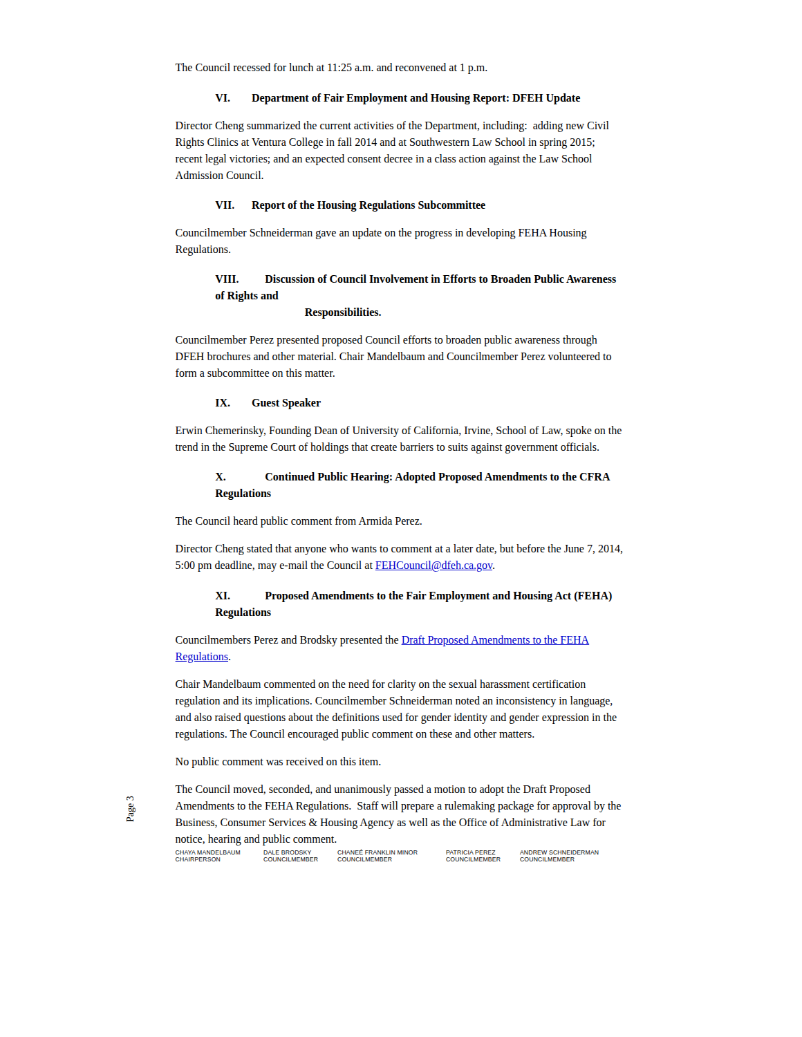The Council recessed for lunch at 11:25 a.m. and reconvened at 1 p.m.
VI. Department of Fair Employment and Housing Report: DFEH Update
Director Cheng summarized the current activities of the Department, including: adding new Civil Rights Clinics at Ventura College in fall 2014 and at Southwestern Law School in spring 2015; recent legal victories; and an expected consent decree in a class action against the Law School Admission Council.
VII. Report of the Housing Regulations Subcommittee
Councilmember Schneiderman gave an update on the progress in developing FEHA Housing Regulations.
VIII. Discussion of Council Involvement in Efforts to Broaden Public Awareness of Rights and Responsibilities.
Councilmember Perez presented proposed Council efforts to broaden public awareness through DFEH brochures and other material. Chair Mandelbaum and Councilmember Perez volunteered to form a subcommittee on this matter.
IX. Guest Speaker
Erwin Chemerinsky, Founding Dean of University of California, Irvine, School of Law, spoke on the trend in the Supreme Court of holdings that create barriers to suits against government officials.
X. Continued Public Hearing: Adopted Proposed Amendments to the CFRA Regulations
The Council heard public comment from Armida Perez.
Director Cheng stated that anyone who wants to comment at a later date, but before the June 7, 2014, 5:00 pm deadline, may e-mail the Council at FEHCouncil@dfeh.ca.gov.
XI. Proposed Amendments to the Fair Employment and Housing Act (FEHA) Regulations
Councilmembers Perez and Brodsky presented the Draft Proposed Amendments to the FEHA Regulations.
Chair Mandelbaum commented on the need for clarity on the sexual harassment certification regulation and its implications. Councilmember Schneiderman noted an inconsistency in language, and also raised questions about the definitions used for gender identity and gender expression in the regulations. The Council encouraged public comment on these and other matters.
No public comment was received on this item.
The Council moved, seconded, and unanimously passed a motion to adopt the Draft Proposed Amendments to the FEHA Regulations. Staff will prepare a rulemaking package for approval by the Business, Consumer Services & Housing Agency as well as the Office of Administrative Law for notice, hearing and public comment.
Page 3
| CHAYA MANDELBAUM | DALE BRODSKY | CHANEÉ FRANKLIN MINOR | PATRICIA PEREZ | ANDREW SCHNEIDERMAN |
| CHAIRPERSON | COUNCILMEMBER | COUNCILMEMBER | COUNCILMEMBER | COUNCILMEMBER |